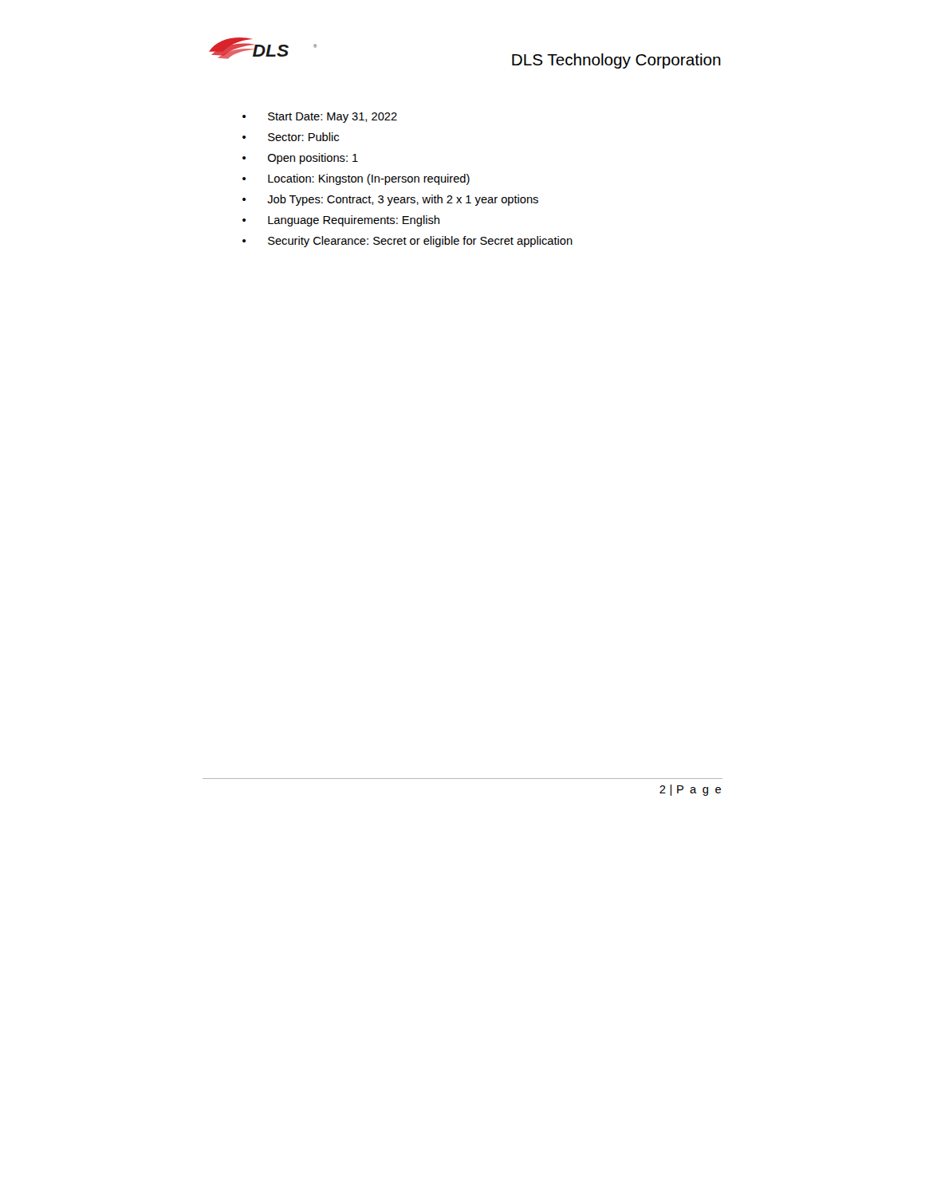DLS ®
DLS Technology Corporation
Start Date: May 31, 2022
Sector: Public
Open positions: 1
Location: Kingston (In-person required)
Job Types: Contract, 3 years, with 2 x 1 year options
Language Requirements: English
Security Clearance: Secret or eligible for Secret application
2 | P a g e